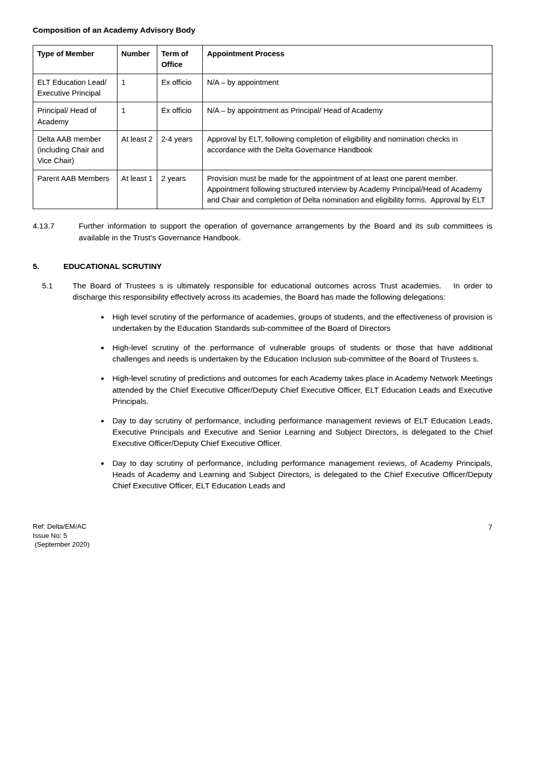Composition of an Academy Advisory Body
| Type of Member | Number | Term of Office | Appointment Process |
| --- | --- | --- | --- |
| ELT Education Lead/ Executive Principal | 1 | Ex officio | N/A – by appointment |
| Principal/ Head of Academy | 1 | Ex officio | N/A – by appointment as Principal/ Head of Academy |
| Delta AAB member (including Chair and Vice Chair) | At least 2 | 2-4 years | Approval by ELT, following completion of eligibility and nomination checks in accordance with the Delta Governance Handbook |
| Parent AAB Members | At least 1 | 2 years | Provision must be made for the appointment of at least one parent member. Appointment following structured interview by Academy Principal/Head of Academy and Chair and completion of Delta nomination and eligibility forms. Approval by ELT |
4.13.7
Further information to support the operation of governance arrangements by the Board and its sub committees is available in the Trust’s Governance Handbook.
5. EDUCATIONAL SCRUTINY
5.1
The Board of Trustees s is ultimately responsible for educational outcomes across Trust academies. In order to discharge this responsibility effectively across its academies, the Board has made the following delegations:
High level scrutiny of the performance of academies, groups of students, and the effectiveness of provision is undertaken by the Education Standards sub-committee of the Board of Directors
High-level scrutiny of the performance of vulnerable groups of students or those that have additional challenges and needs is undertaken by the Education Inclusion sub-committee of the Board of Trustees s.
High-level scrutiny of predictions and outcomes for each Academy takes place in Academy Network Meetings attended by the Chief Executive Officer/Deputy Chief Executive Officer, ELT Education Leads and Executive Principals.
Day to day scrutiny of performance, including performance management reviews of ELT Education Leads, Executive Principals and Executive and Senior Learning and Subject Directors, is delegated to the Chief Executive Officer/Deputy Chief Executive Officer.
Day to day scrutiny of performance, including performance management reviews, of Academy Principals, Heads of Academy and Learning and Subject Directors, is delegated to the Chief Executive Officer/Deputy Chief Executive Officer, ELT Education Leads and
Ref: Delta/EM/AC
Issue No: 5
(September 2020)
7